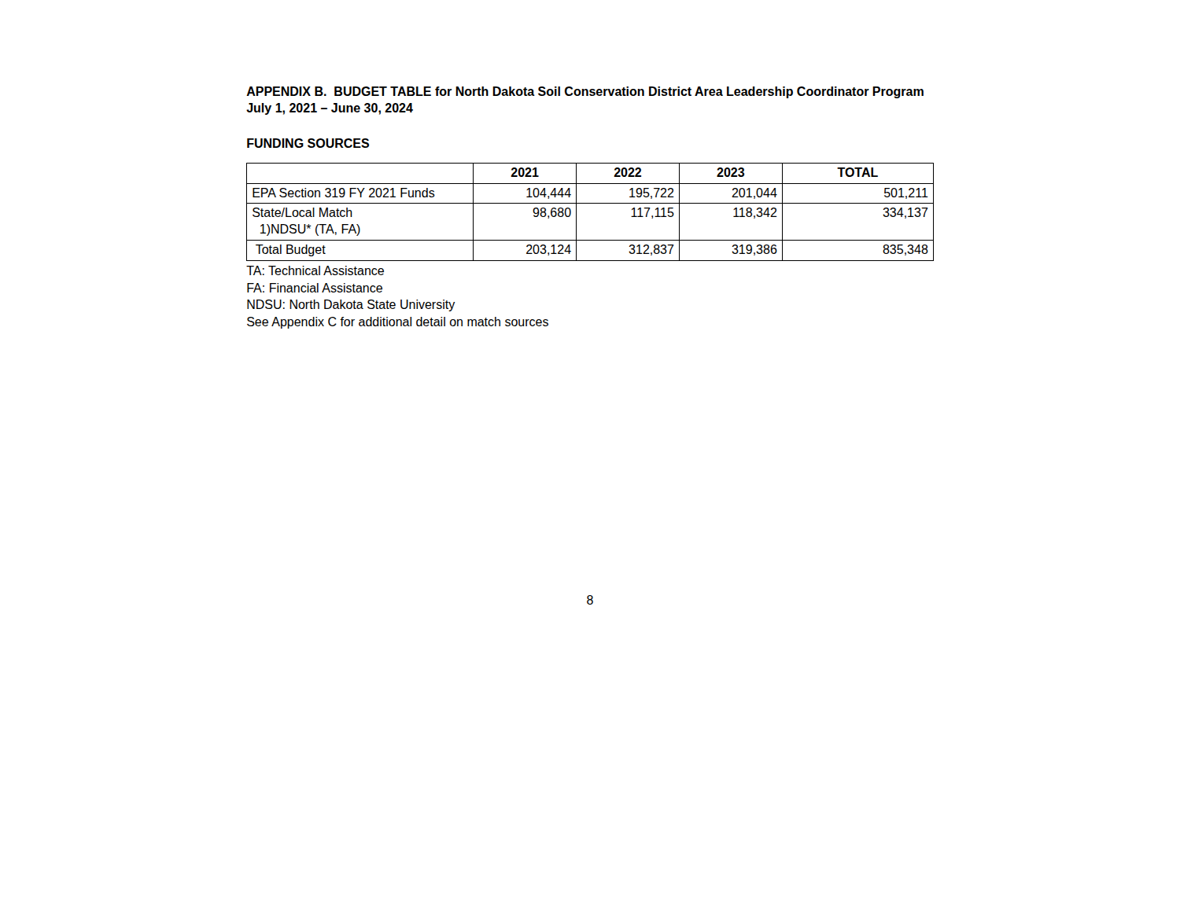APPENDIX B. BUDGET TABLE for North Dakota Soil Conservation District Area Leadership Coordinator Program
July 1, 2021 – June 30, 2024
FUNDING SOURCES
| | 2021 | 2022 | 2023 | TOTAL |
| --- | --- | --- | --- | --- |
| EPA Section 319 FY 2021 Funds | 104,444 | 195,722 | 201,044 | 501,211 |
| State/Local Match 1)NDSU* (TA, FA) | 98,680 | 117,115 | 118,342 | 334,137 |
| Total Budget | 203,124 | 312,837 | 319,386 | 835,348 |
TA: Technical Assistance
FA: Financial Assistance
NDSU: North Dakota State University
See Appendix C for additional detail on match sources
8